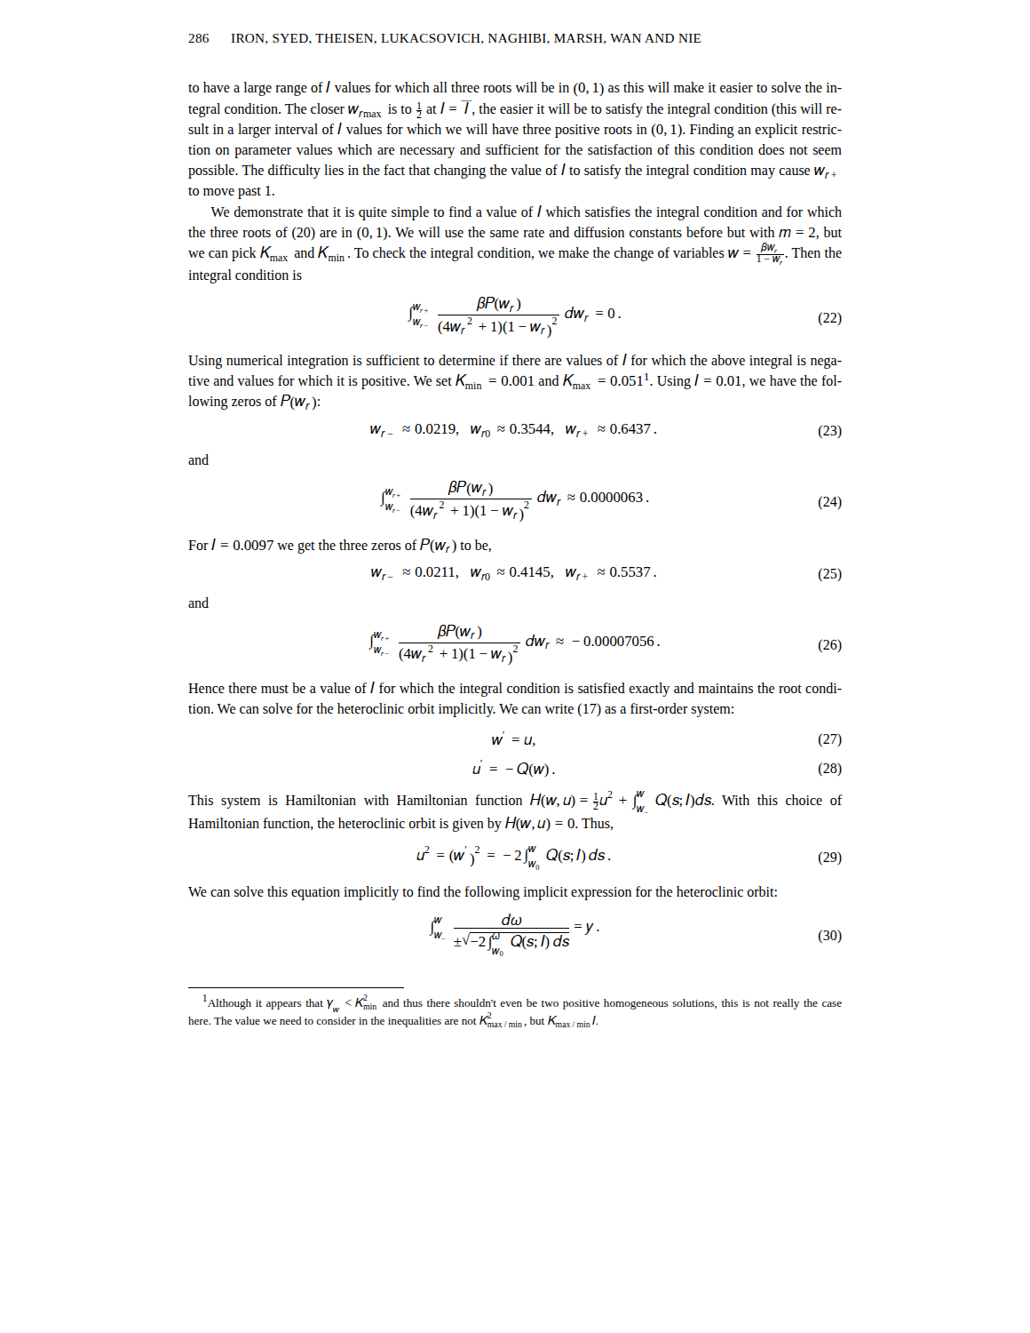286 IRON, SYED, THEISEN, LUKACSOVICH, NAGHIBI, MARSH, WAN AND NIE
to have a large range of I values for which all three roots will be in (0,1) as this will make it easier to solve the integral condition. The closer wrmax is to 12 at I=I―, the easier it will be to satisfy the integral condition (this will result in a larger interval of I values for which we will have three positive roots in (0,1). Finding an explicit restriction on parameter values which are necessary and sufficient for the satisfaction of this condition does not seem possible. The difficulty lies in the fact that changing the value of I to satisfy the integral condition may cause wr+ to move past 1.
We demonstrate that it is quite simple to find a value of I which satisfies the integral condition and for which the three roots of (20) are in (0,1). We will use the same rate and diffusion constants before but with m=2, but we can pick Kmax and Kmin. To check the integral condition, we make the change of variables w=βwr1−wr. Then the integral condition is
∫ wr− wr+ βP(wr) (4wr2+1)(1−wr)2 dwr =0.
(22)
Using numerical integration is sufficient to determine if there are values of I for which the above integral is negative and values for which it is positive. We set Kmin=0.001 and Kmax=0.0511. Using I=0.01, we have the following zeros of P(wr):
wr− ≈0.0219, wr0 ≈0.3544, wr+ ≈0.6437.
(23)
and
∫ wr− wr+ βP(wr) (4wr2+1)(1−wr)2 dwr ≈0.0000063.
(24)
For I=0.0097 we get the three zeros of P(wr) to be,
wr− ≈0.0211, wr0 ≈0.4145, wr+ ≈0.5537.
(25)
and
∫ wr− wr+ βP(wr) (4wr2+1)(1−wr)2 dwr ≈−0.00007056.
(26)
Hence there must be a value of I for which the integral condition is satisfied exactly and maintains the root condition. We can solve for the heteroclinic orbit implicitly. We can write (17) as a first-order system:
w′=u,
(27)
u′=−Q(w).
(28)
This system is Hamiltonian with Hamiltonian function H(w,u)=12u2+∫w−wQ(s;I)ds. With this choice of Hamiltonian function, the heteroclinic orbit is given by H(w,u)=0. Thus,
u2 = (w′)2 = −2 ∫ w0 w Q(s;I) ds.
(29)
We can solve this equation implicitly to find the following implicit expression for the heteroclinic orbit:
∫ w− w dω ± −2 ∫ w0 ω Q(s;I) ds =y.
(30)
1Although it appears that γw<Kmin2 and thus there shouldn't even be two positive homogeneous solutions, this is not really the case here. The value we need to consider in the inequalities are not Kmax/min2, but Kmax/minI.